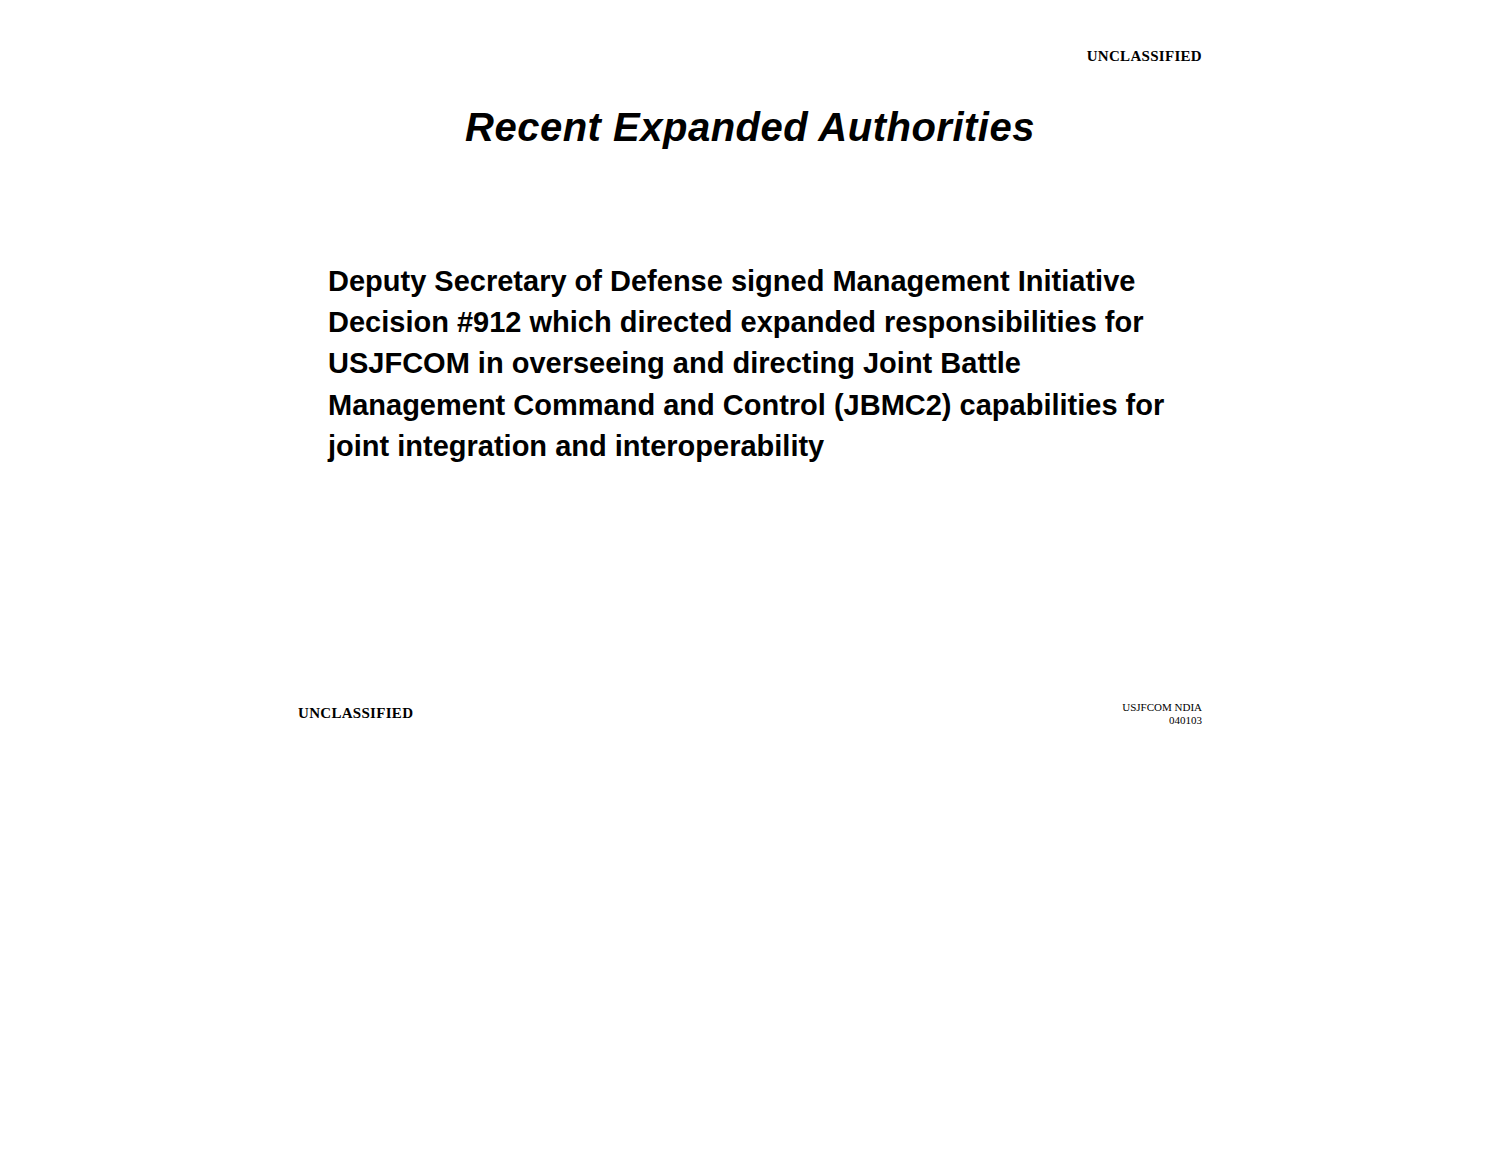UNCLASSIFIED
Recent Expanded Authorities
Deputy Secretary of Defense signed Management Initiative Decision #912 which directed expanded responsibilities for USJFCOM in overseeing and directing Joint Battle Management Command and Control (JBMC2) capabilities for joint integration and interoperability
UNCLASSIFIED
USJFCOM NDIA
040103